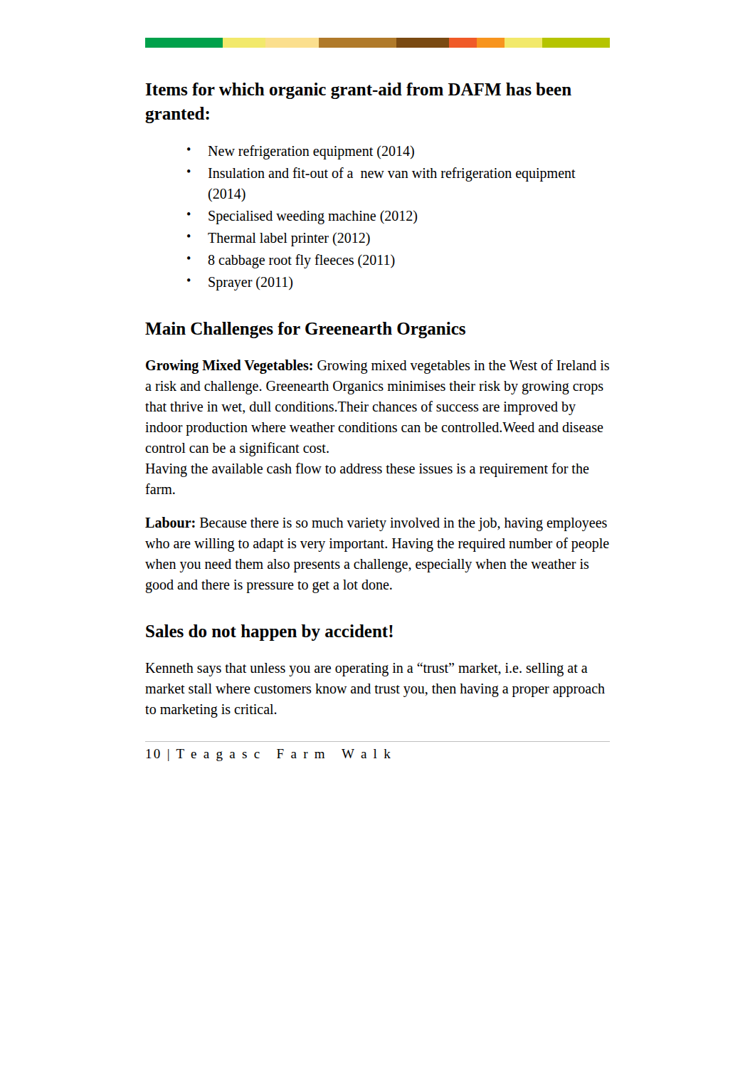Items for which organic grant-aid from DAFM has been granted:
New refrigeration equipment (2014)
Insulation and fit-out of a new van with refrigeration equipment (2014)
Specialised weeding machine (2012)
Thermal label printer (2012)
8 cabbage root fly fleeces (2011)
Sprayer (2011)
Main Challenges for Greenearth Organics
Growing Mixed Vegetables: Growing mixed vegetables in the West of Ireland is a risk and challenge. Greenearth Organics minimises their risk by growing crops that thrive in wet, dull conditions.Their chances of success are improved by indoor production where weather conditions can be controlled.Weed and disease control can be a significant cost.
Having the available cash flow to address these issues is a requirement for the farm.
Labour: Because there is so much variety involved in the job, having employees who are willing to adapt is very important. Having the required number of people when you need them also presents a challenge, especially when the weather is good and there is pressure to get a lot done.
Sales do not happen by accident!
Kenneth says that unless you are operating in a “trust” market, i.e. selling at a market stall where customers know and trust you, then having a proper approach to marketing is critical.
10 | T e a g a s c F a r m W a l k